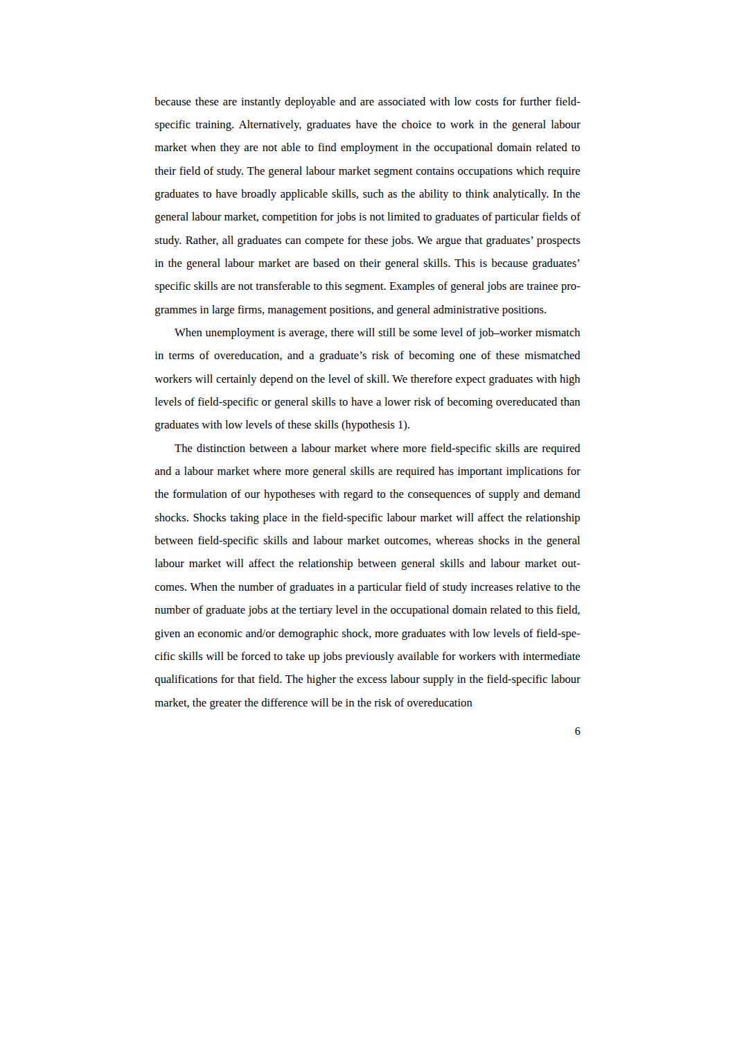because these are instantly deployable and are associated with low costs for further field-specific training. Alternatively, graduates have the choice to work in the general labour market when they are not able to find employment in the occupational domain related to their field of study. The general labour market segment contains occupations which require graduates to have broadly applicable skills, such as the ability to think analytically. In the general labour market, competition for jobs is not limited to graduates of particular fields of study. Rather, all graduates can compete for these jobs. We argue that graduates’ prospects in the general labour market are based on their general skills. This is because graduates’ specific skills are not transferable to this segment. Examples of general jobs are trainee programmes in large firms, management positions, and general administrative positions.
When unemployment is average, there will still be some level of job–worker mismatch in terms of overeducation, and a graduate’s risk of becoming one of these mismatched workers will certainly depend on the level of skill. We therefore expect graduates with high levels of field-specific or general skills to have a lower risk of becoming overeducated than graduates with low levels of these skills (hypothesis 1).
The distinction between a labour market where more field-specific skills are required and a labour market where more general skills are required has important implications for the formulation of our hypotheses with regard to the consequences of supply and demand shocks. Shocks taking place in the field-specific labour market will affect the relationship between field-specific skills and labour market outcomes, whereas shocks in the general labour market will affect the relationship between general skills and labour market outcomes. When the number of graduates in a particular field of study increases relative to the number of graduate jobs at the tertiary level in the occupational domain related to this field, given an economic and/or demographic shock, more graduates with low levels of field-specific skills will be forced to take up jobs previously available for workers with intermediate qualifications for that field. The higher the excess labour supply in the field-specific labour market, the greater the difference will be in the risk of overeducation
6